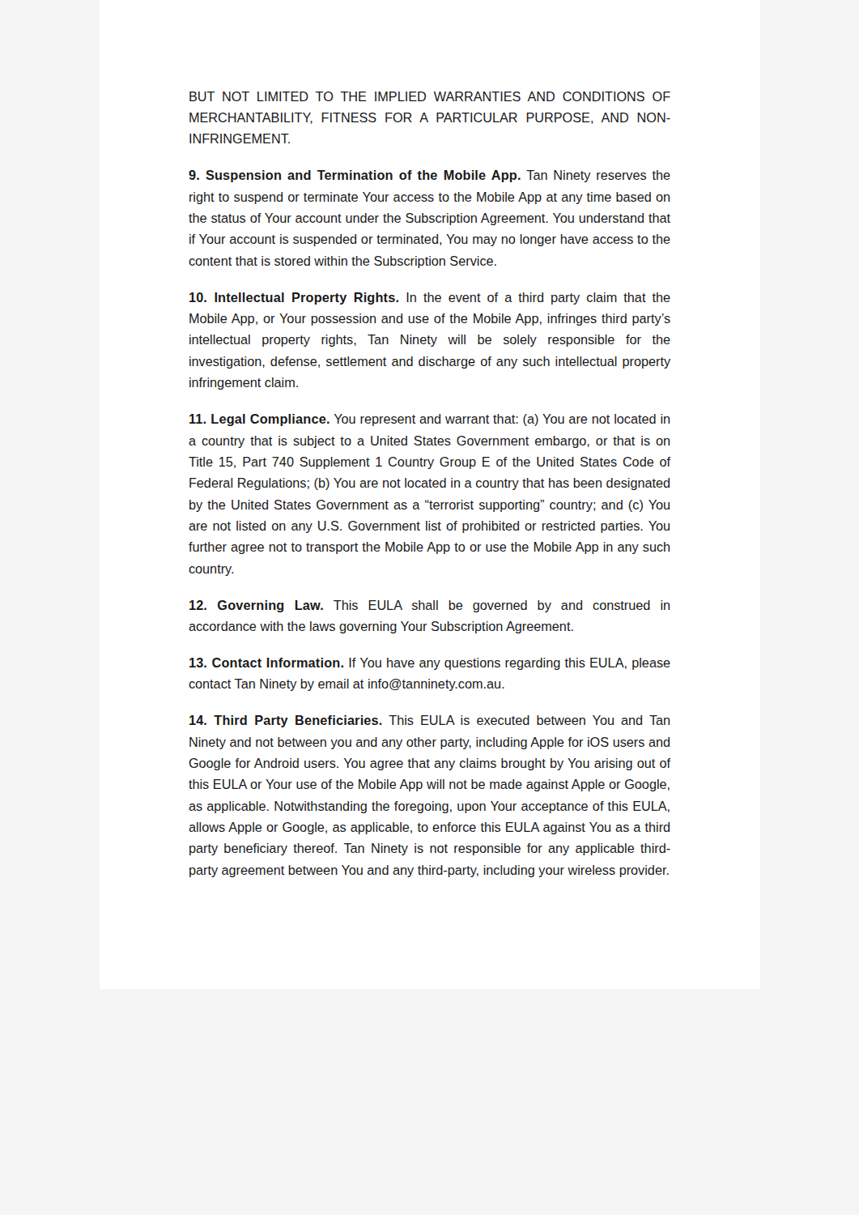But not limited to the implied warranties and conditions of merchantability, fitness for a particular purpose, and non-infringement.
9. Suspension and Termination of the Mobile App. Tan Ninety reserves the right to suspend or terminate Your access to the Mobile App at any time based on the status of Your account under the Subscription Agreement. You understand that if Your account is suspended or terminated, You may no longer have access to the content that is stored within the Subscription Service.
10. Intellectual Property Rights. In the event of a third party claim that the Mobile App, or Your possession and use of the Mobile App, infringes third party’s intellectual property rights, Tan Ninety will be solely responsible for the investigation, defense, settlement and discharge of any such intellectual property infringement claim.
11. Legal Compliance. You represent and warrant that: (a) You are not located in a country that is subject to a United States Government embargo, or that is on Title 15, Part 740 Supplement 1 Country Group E of the United States Code of Federal Regulations; (b) You are not located in a country that has been designated by the United States Government as a “terrorist supporting” country; and (c) You are not listed on any U.S. Government list of prohibited or restricted parties. You further agree not to transport the Mobile App to or use the Mobile App in any such country.
12. Governing Law. This EULA shall be governed by and construed in accordance with the laws governing Your Subscription Agreement.
13. Contact Information. If You have any questions regarding this EULA, please contact Tan Ninety by email at info@tanninety.com.au.
14. Third Party Beneficiaries. This EULA is executed between You and Tan Ninety and not between you and any other party, including Apple for iOS users and Google for Android users. You agree that any claims brought by You arising out of this EULA or Your use of the Mobile App will not be made against Apple or Google, as applicable. Notwithstanding the foregoing, upon Your acceptance of this EULA, allows Apple or Google, as applicable, to enforce this EULA against You as a third party beneficiary thereof. Tan Ninety is not responsible for any applicable third-party agreement between You and any third-party, including your wireless provider.